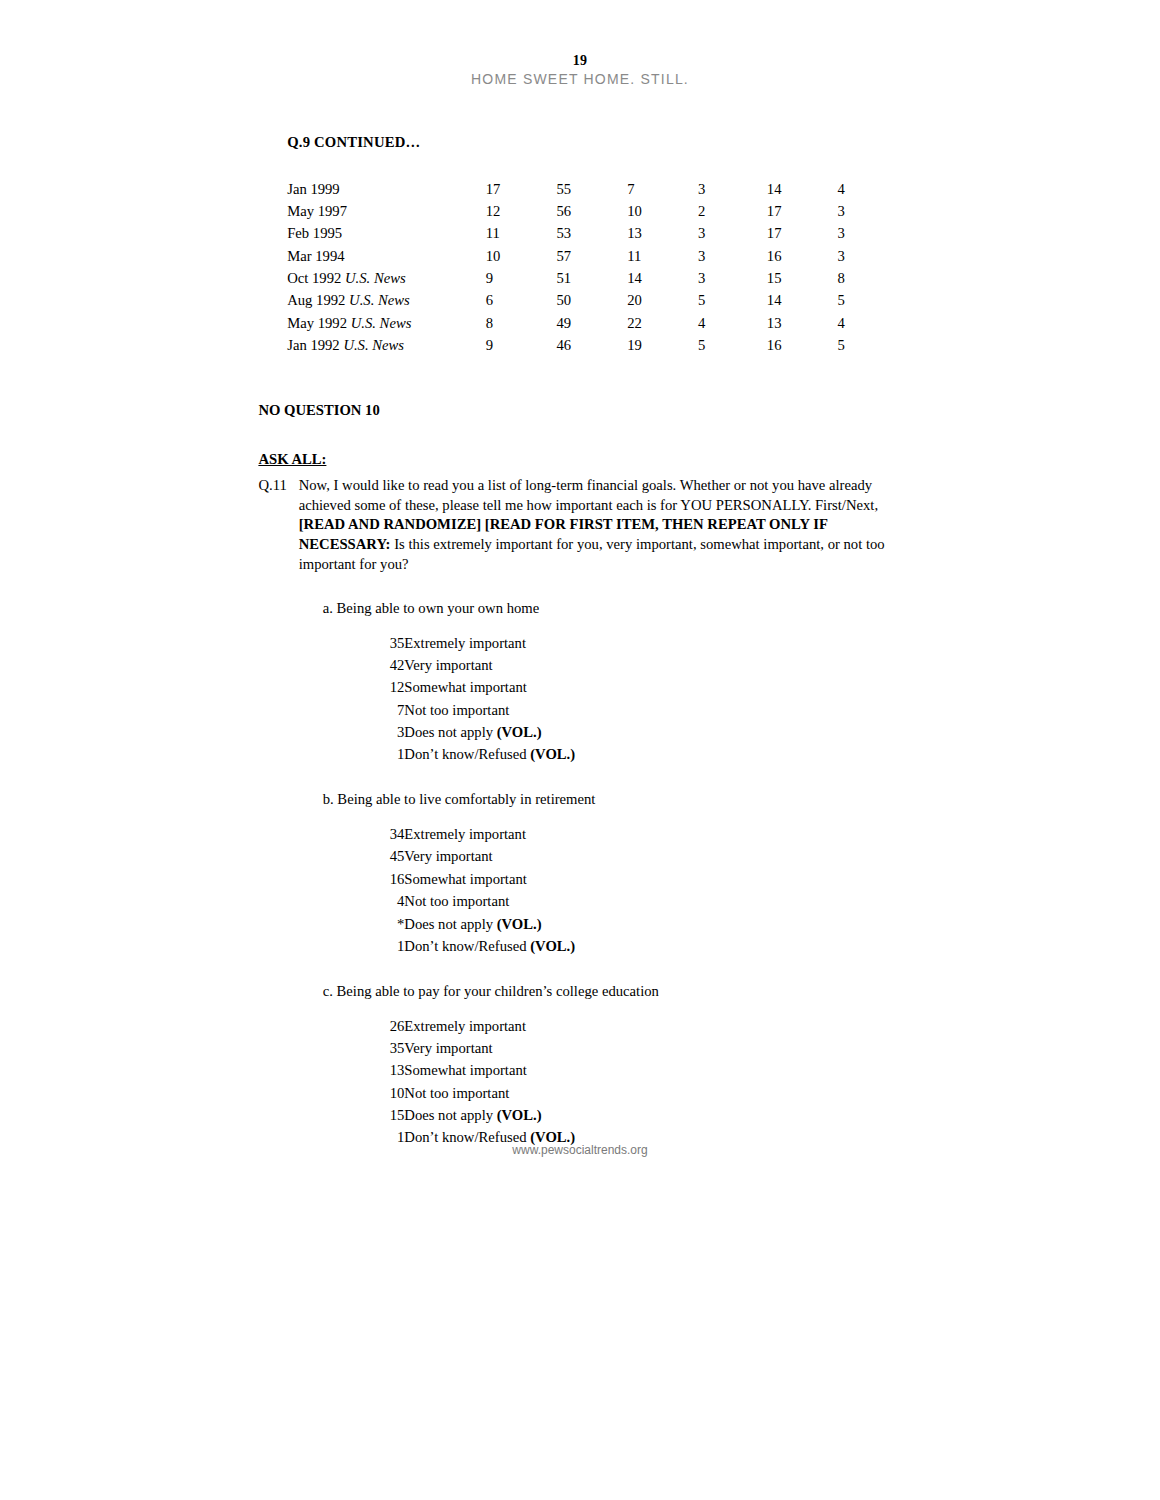19
HOME SWEET HOME. STILL.
Q.9 CONTINUED…
| Jan 1999 | 17 | 55 | 7 | 3 | 14 | 4 |
| May 1997 | 12 | 56 | 10 | 2 | 17 | 3 |
| Feb 1995 | 11 | 53 | 13 | 3 | 17 | 3 |
| Mar 1994 | 10 | 57 | 11 | 3 | 16 | 3 |
| Oct 1992 U.S. News | 9 | 51 | 14 | 3 | 15 | 8 |
| Aug 1992 U.S. News | 6 | 50 | 20 | 5 | 14 | 5 |
| May 1992 U.S. News | 8 | 49 | 22 | 4 | 13 | 4 |
| Jan 1992 U.S. News | 9 | 46 | 19 | 5 | 16 | 5 |
NO QUESTION 10
ASK ALL:
Q.11
Now, I would like to read you a list of long-term financial goals. Whether or not you have already achieved some of these, please tell me how important each is for YOU PERSONALLY. First/Next, [READ AND RANDOMIZE] [READ FOR FIRST ITEM, THEN REPEAT ONLY IF NECESSARY: Is this extremely important for you, very important, somewhat important, or not too important for you?
a. Being able to own your own home
| 35 | Extremely important |
| 42 | Very important |
| 12 | Somewhat important |
| 7 | Not too important |
| 3 | Does not apply (VOL.) |
| 1 | Don’t know/Refused (VOL.) |
b. Being able to live comfortably in retirement
| 34 | Extremely important |
| 45 | Very important |
| 16 | Somewhat important |
| 4 | Not too important |
| * | Does not apply (VOL.) |
| 1 | Don’t know/Refused (VOL.) |
c. Being able to pay for your children’s college education
| 26 | Extremely important |
| 35 | Very important |
| 13 | Somewhat important |
| 10 | Not too important |
| 15 | Does not apply (VOL.) |
| 1 | Don’t know/Refused (VOL.) |
www.pewsocialtrends.org